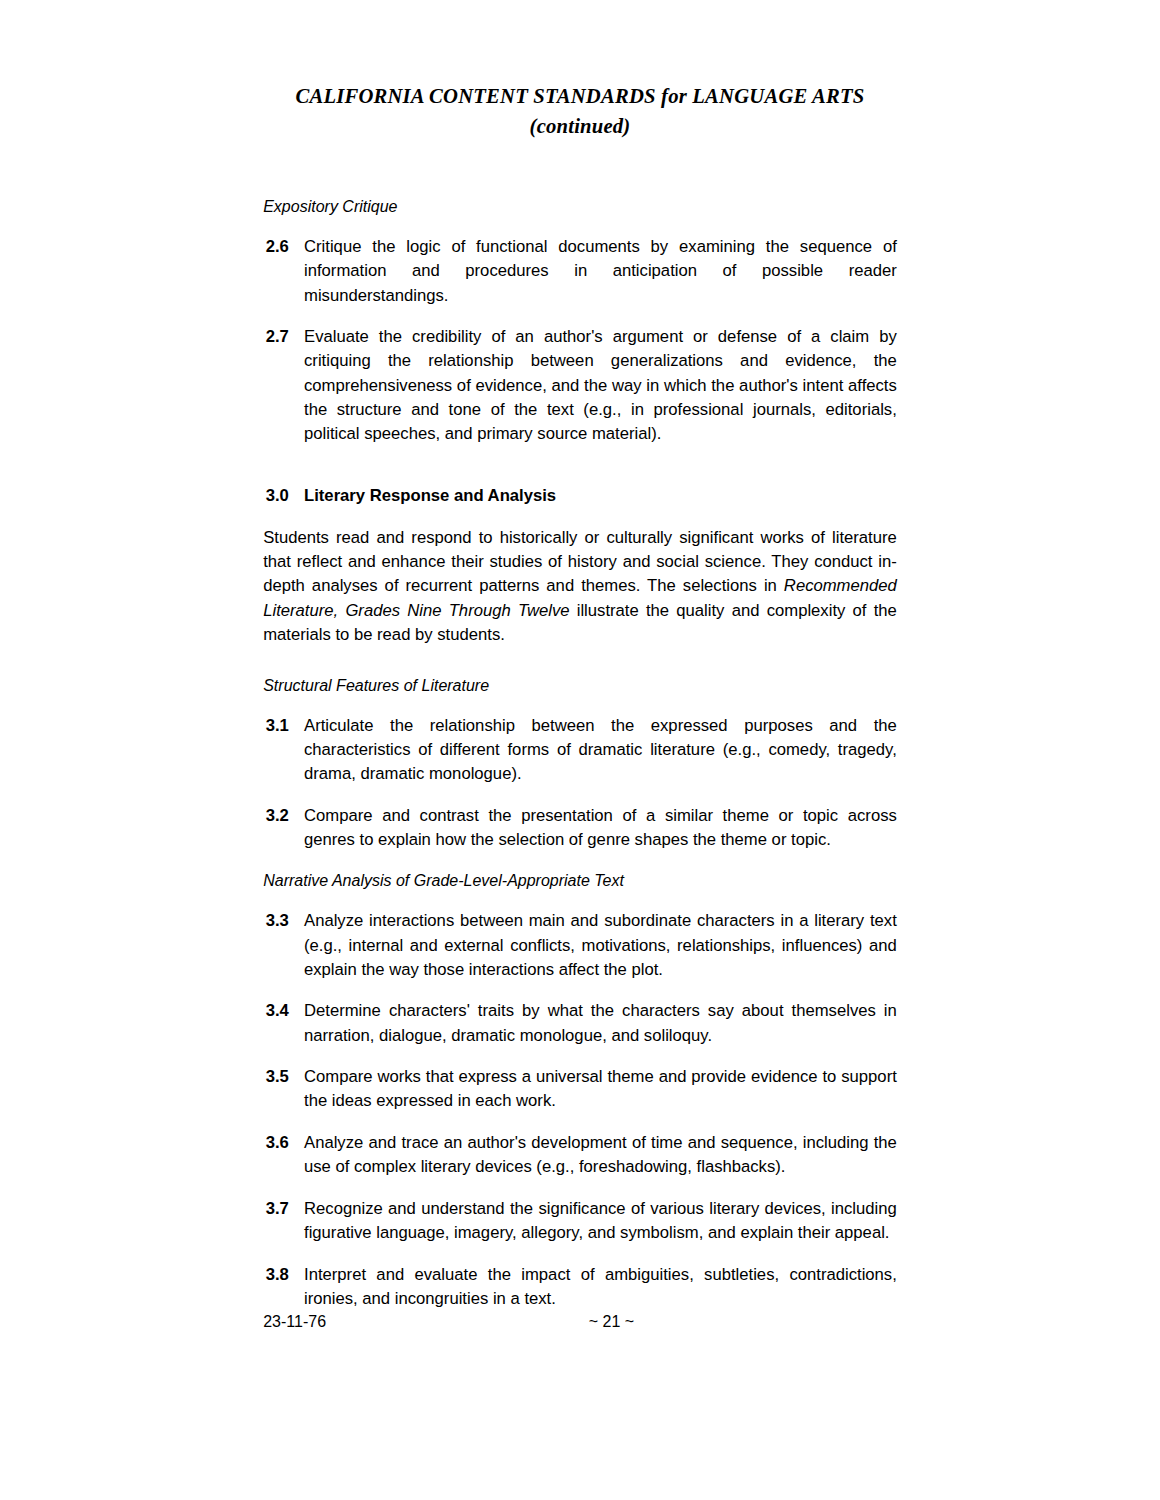CALIFORNIA CONTENT STANDARDS for LANGUAGE ARTS (continued)
Expository Critique
2.6
Critique the logic of functional documents by examining the sequence of information and procedures in anticipation of possible reader misunderstandings.
2.7
Evaluate the credibility of an author's argument or defense of a claim by critiquing the relationship between generalizations and evidence, the comprehensiveness of evidence, and the way in which the author's intent affects the structure and tone of the text (e.g., in professional journals, editorials, political speeches, and primary source material).
3.0 Literary Response and Analysis
Students read and respond to historically or culturally significant works of literature that reflect and enhance their studies of history and social science. They conduct in-depth analyses of recurrent patterns and themes. The selections in Recommended Literature, Grades Nine Through Twelve illustrate the quality and complexity of the materials to be read by students.
Structural Features of Literature
3.1
Articulate the relationship between the expressed purposes and the characteristics of different forms of dramatic literature (e.g., comedy, tragedy, drama, dramatic monologue).
3.2
Compare and contrast the presentation of a similar theme or topic across genres to explain how the selection of genre shapes the theme or topic.
Narrative Analysis of Grade-Level-Appropriate Text
3.3
Analyze interactions between main and subordinate characters in a literary text (e.g., internal and external conflicts, motivations, relationships, influences) and explain the way those interactions affect the plot.
3.4
Determine characters' traits by what the characters say about themselves in narration, dialogue, dramatic monologue, and soliloquy.
3.5
Compare works that express a universal theme and provide evidence to support the ideas expressed in each work.
3.6
Analyze and trace an author's development of time and sequence, including the use of complex literary devices (e.g., foreshadowing, flashbacks).
3.7
Recognize and understand the significance of various literary devices, including figurative language, imagery, allegory, and symbolism, and explain their appeal.
3.8
Interpret and evaluate the impact of ambiguities, subtleties, contradictions, ironies, and incongruities in a text.
23-11-76
~ 21 ~